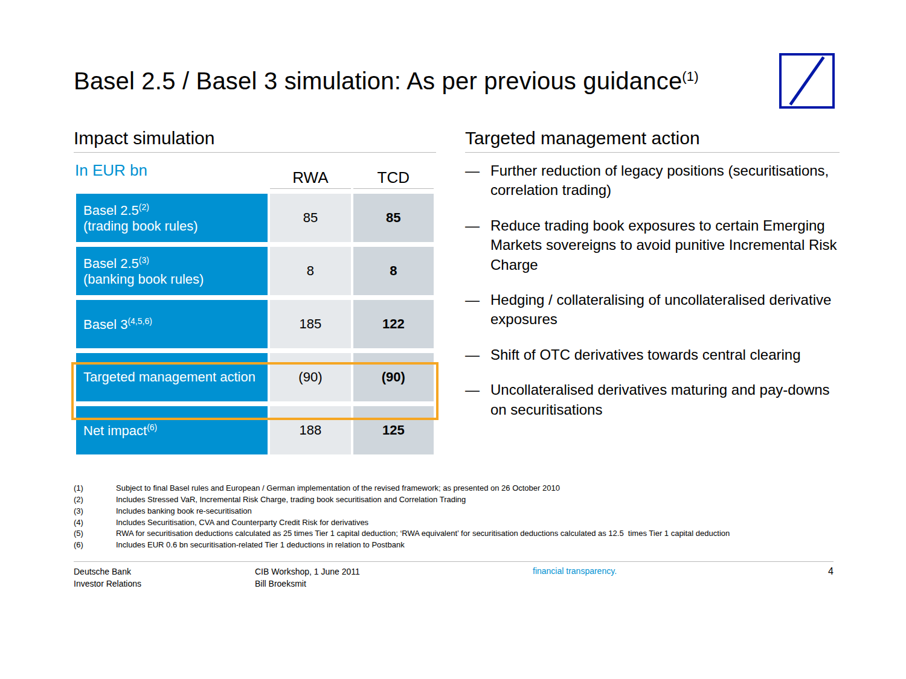Basel 2.5 / Basel 3 simulation: As per previous guidance(1)
Impact simulation
In EUR bn
| | RWA | TCD |
| --- | --- | --- |
| Basel 2.5 (2) (trading book rules) | 85 | 85 |
| Basel 2.5 (3) (banking book rules) | 8 | 8 |
| Basel 3 (4,5,6) | 185 | 122 |
| Targeted management action | (90) | (90) |
| Net impact (6) | 188 | 125 |
Targeted management action
Further reduction of legacy positions (securitisations, correlation trading)
Reduce trading book exposures to certain Emerging Markets sovereigns to avoid punitive Incremental Risk Charge
Hedging / collateralising of uncollateralised derivative exposures
Shift of OTC derivatives towards central clearing
Uncollateralised derivatives maturing and pay-downs on securitisations
(1)
Subject to final Basel rules and European / German implementation of the revised framework; as presented on 26 October 2010
(2)
Includes Stressed VaR, Incremental Risk Charge, trading book securitisation and Correlation Trading
(3)
Includes banking book re-securitisation
(4)
Includes Securitisation, CVA and Counterparty Credit Risk for derivatives
(5)
RWA for securitisation deductions calculated as 25 times Tier 1 capital deduction; ‘RWA equivalent’ for securitisation deductions calculated as 12.5 times Tier 1 capital deduction
(6)
Includes EUR 0.6 bn securitisation-related Tier 1 deductions in relation to Postbank
Deutsche Bank
Investor Relations
CIB Workshop, 1 June 2011
Bill Broeksmit
financial transparency.
4